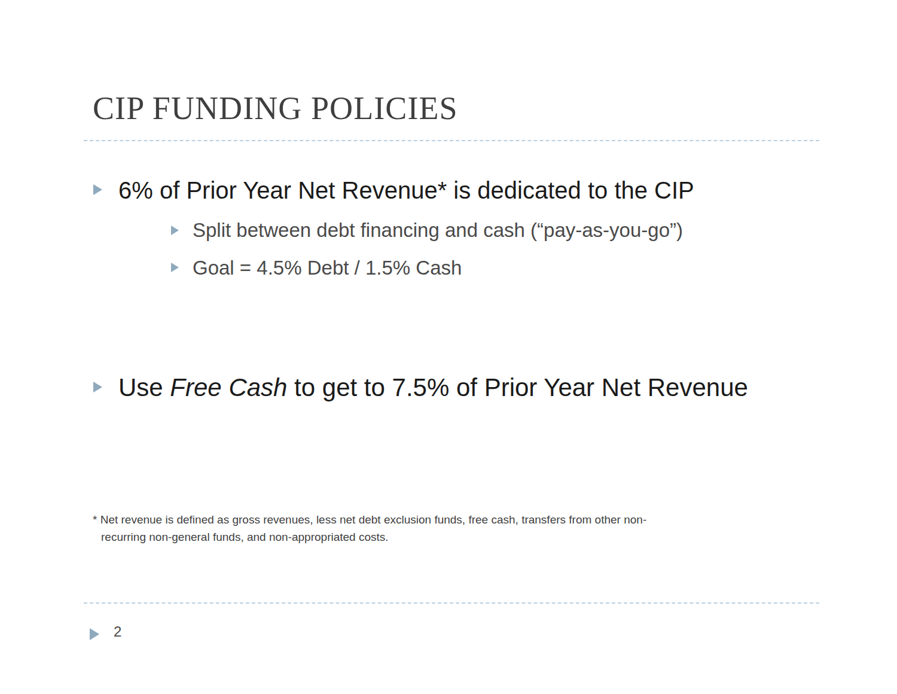CIP FUNDING POLICIES
6% of Prior Year Net Revenue* is dedicated to the CIP
Split between debt financing and cash (“pay-as-you-go”)
Goal = 4.5% Debt / 1.5% Cash
Use Free Cash to get to 7.5% of Prior Year Net Revenue
* Net revenue is defined as gross revenues, less net debt exclusion funds, free cash, transfers from other non- recurring non-general funds, and non-appropriated costs.
2